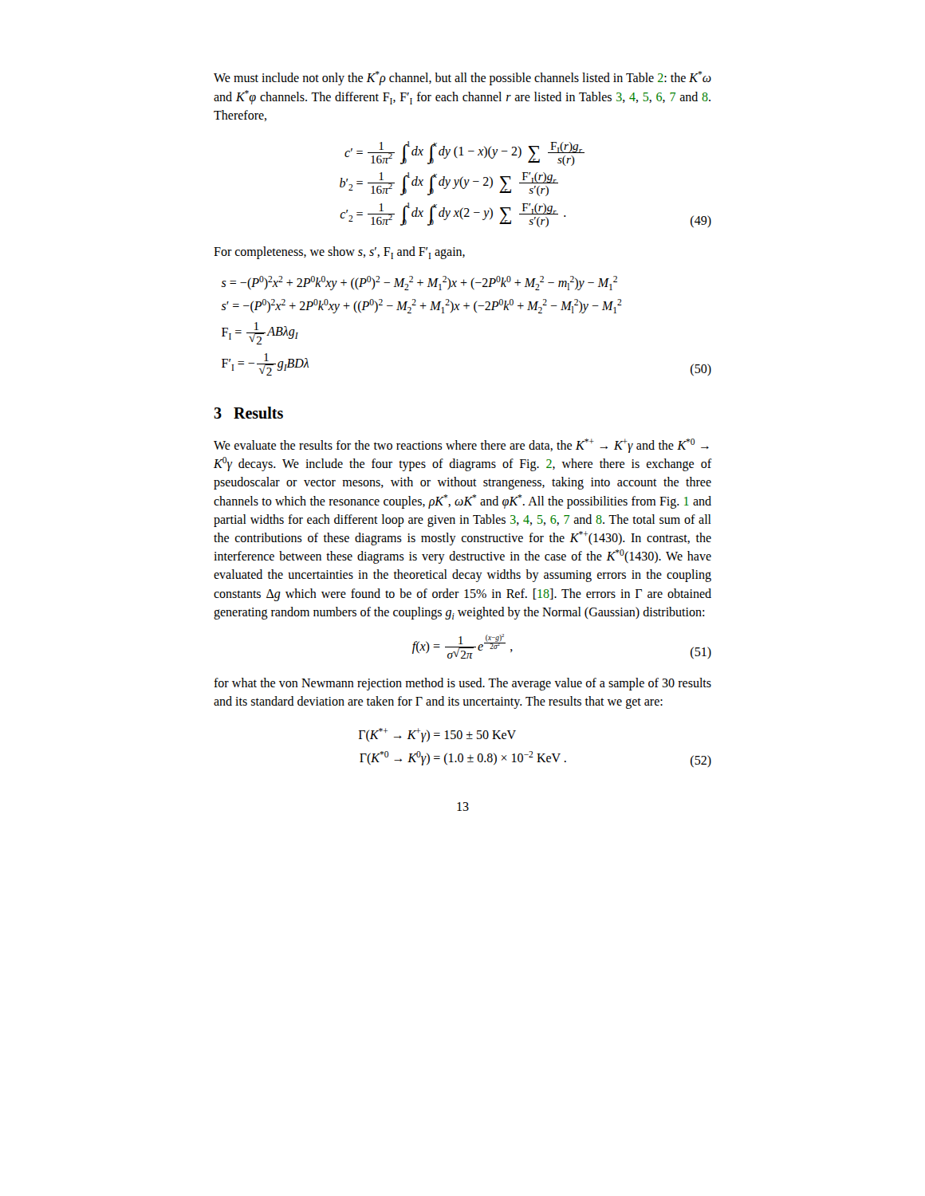We must include not only the K*ρ channel, but all the possible channels listed in Table 2: the K*ω and K*φ channels. The different FI, F′I for each channel r are listed in Tables 3, 4, 5, 6, 7 and 8. Therefore,
| c ′ | = | 1 16 π 2 ∫ 1 0 dx ∫ x 0 dy (1 − x )( y − 2) ∑ r F I ( r ) g r s ( r ) |
| b ′ 2 | = | 1 16 π 2 ∫ 1 0 dx ∫ x 0 dy y ( y − 2) ∑ r F′ I ( r ) g r s ′( r ) |
| c ′ 2 | = | 1 16 π 2 ∫ 1 0 dx ∫ x 0 dy x (2 − y ) ∑ r F′ I ( r ) g r s ′( r ) . |
(49)
For completeness, we show s, s′, FI and F′I again,
s = −(P0)2x2 + 2P0k0xy + ((P0)2 − M22 + M12)x + (−2P0k0 + M22 − ml2)y − M12
s′ = −(P0)2x2 + 2P0k0xy + ((P0)2 − M22 + M12)x + (−2P0k0 + M22 − Ml2)y − M12
FI = 12 ABλgI
F′I = −12 gIBDλ
(50)
3 Results
We evaluate the results for the two reactions where there are data, the K*+ → K+γ and the K*0 → K0γ decays. We include the four types of diagrams of Fig. 2, where there is exchange of pseudoscalar or vector mesons, with or without strangeness, taking into account the three channels to which the resonance couples, ρK*, ωK* and φK*. All the possibilities from Fig. 1 and partial widths for each different loop are given in Tables 3, 4, 5, 6, 7 and 8. The total sum of all the contributions of these diagrams is mostly constructive for the K*+(1430). In contrast, the interference between these diagrams is very destructive in the case of the K*0(1430). We have evaluated the uncertainties in the theoretical decay widths by assuming errors in the coupling constants Δg which were found to be of order 15% in Ref. [18]. The errors in Γ are obtained generating random numbers of the couplings gi weighted by the Normal (Gaussian) distribution:
f(x) = 1 σ 2π e(x−g)22σ2 , (51)
for what the von Newmann rejection method is used. The average value of a sample of 30 results and its standard deviation are taken for Γ and its uncertainty. The results that we get are:
| Γ( K *+ → K + γ ) | = | 150 ± 50 KeV |
| Γ( K *0 → K 0 γ ) | = | (1.0 ± 0.8) × 10 −2 KeV . |
(52)
13